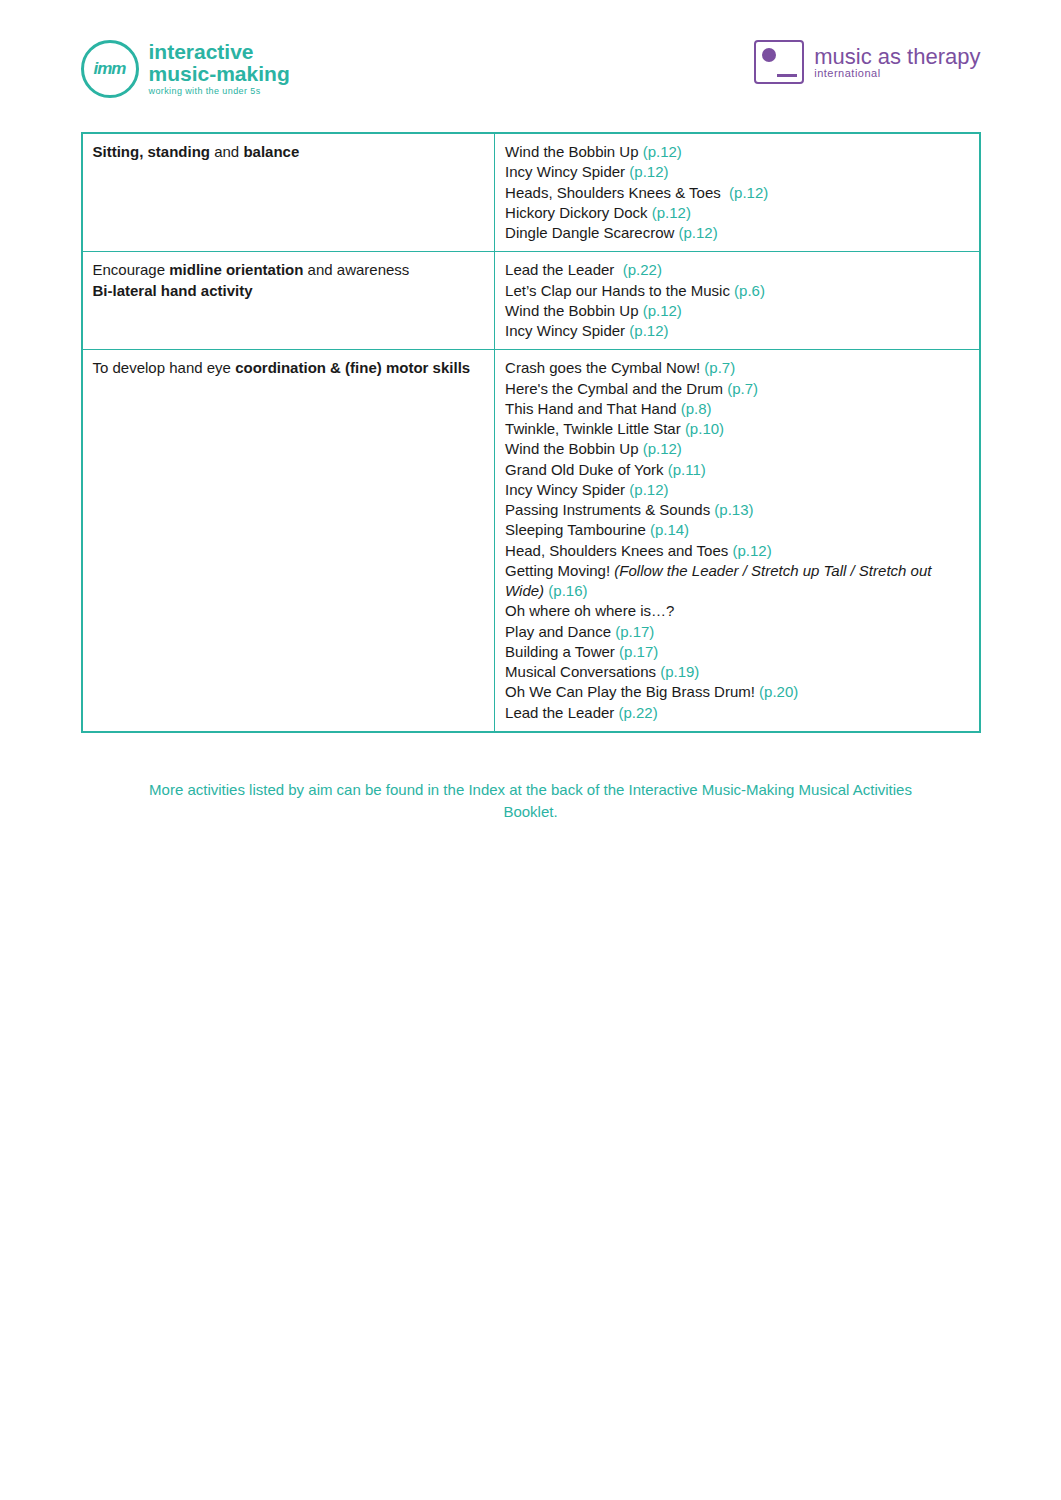imm
interactive music-making working with the under 5s
music as therapy international
| Sitting, standing and balance | Wind the Bobbin Up (p.12) Incy Wincy Spider (p.12) Heads, Shoulders Knees & Toes (p.12) Hickory Dickory Dock (p.12) Dingle Dangle Scarecrow (p.12) |
| Encourage midline orientation and awareness Bi-lateral hand activity | Lead the Leader (p.22) Let’s Clap our Hands to the Music (p.6) Wind the Bobbin Up (p.12) Incy Wincy Spider (p.12) |
| To develop hand eye coordination & (fine) motor skills | Crash goes the Cymbal Now! (p.7) Here's the Cymbal and the Drum (p.7) This Hand and That Hand (p.8) Twinkle, Twinkle Little Star (p.10) Wind the Bobbin Up (p.12) Grand Old Duke of York (p.11) Incy Wincy Spider (p.12) Passing Instruments & Sounds (p.13) Sleeping Tambourine (p.14) Head, Shoulders Knees and Toes (p.12) Getting Moving! (Follow the Leader / Stretch up Tall / Stretch out Wide) (p.16) Oh where oh where is…? Play and Dance (p.17) Building a Tower (p.17) Musical Conversations (p.19) Oh We Can Play the Big Brass Drum! (p.20) Lead the Leader (p.22) |
More activities listed by aim can be found in the Index at the back of the Interactive Music-Making Musical Activities Booklet.